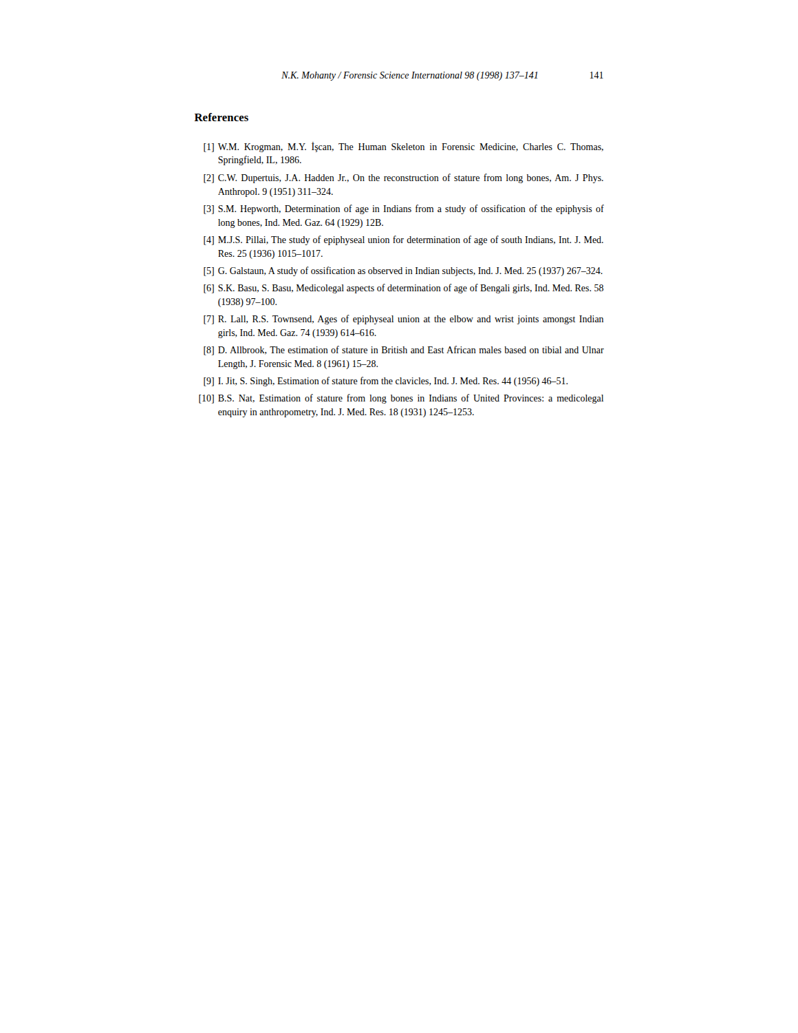N.K. Mohanty / Forensic Science International 98 (1998) 137–141 141
References
[1] W.M. Krogman, M.Y. İşcan, The Human Skeleton in Forensic Medicine, Charles C. Thomas, Springfield, IL, 1986.
[2] C.W. Dupertuis, J.A. Hadden Jr., On the reconstruction of stature from long bones, Am. J Phys. Anthropol. 9 (1951) 311–324.
[3] S.M. Hepworth, Determination of age in Indians from a study of ossification of the epiphysis of long bones, Ind. Med. Gaz. 64 (1929) 12B.
[4] M.J.S. Pillai, The study of epiphyseal union for determination of age of south Indians, Int. J. Med. Res. 25 (1936) 1015–1017.
[5] G. Galstaun, A study of ossification as observed in Indian subjects, Ind. J. Med. 25 (1937) 267–324.
[6] S.K. Basu, S. Basu, Medicolegal aspects of determination of age of Bengali girls, Ind. Med. Res. 58 (1938) 97–100.
[7] R. Lall, R.S. Townsend, Ages of epiphyseal union at the elbow and wrist joints amongst Indian girls, Ind. Med. Gaz. 74 (1939) 614–616.
[8] D. Allbrook, The estimation of stature in British and East African males based on tibial and Ulnar Length, J. Forensic Med. 8 (1961) 15–28.
[9] I. Jit, S. Singh, Estimation of stature from the clavicles, Ind. J. Med. Res. 44 (1956) 46–51.
[10] B.S. Nat, Estimation of stature from long bones in Indians of United Provinces: a medicolegal enquiry in anthropometry, Ind. J. Med. Res. 18 (1931) 1245–1253.